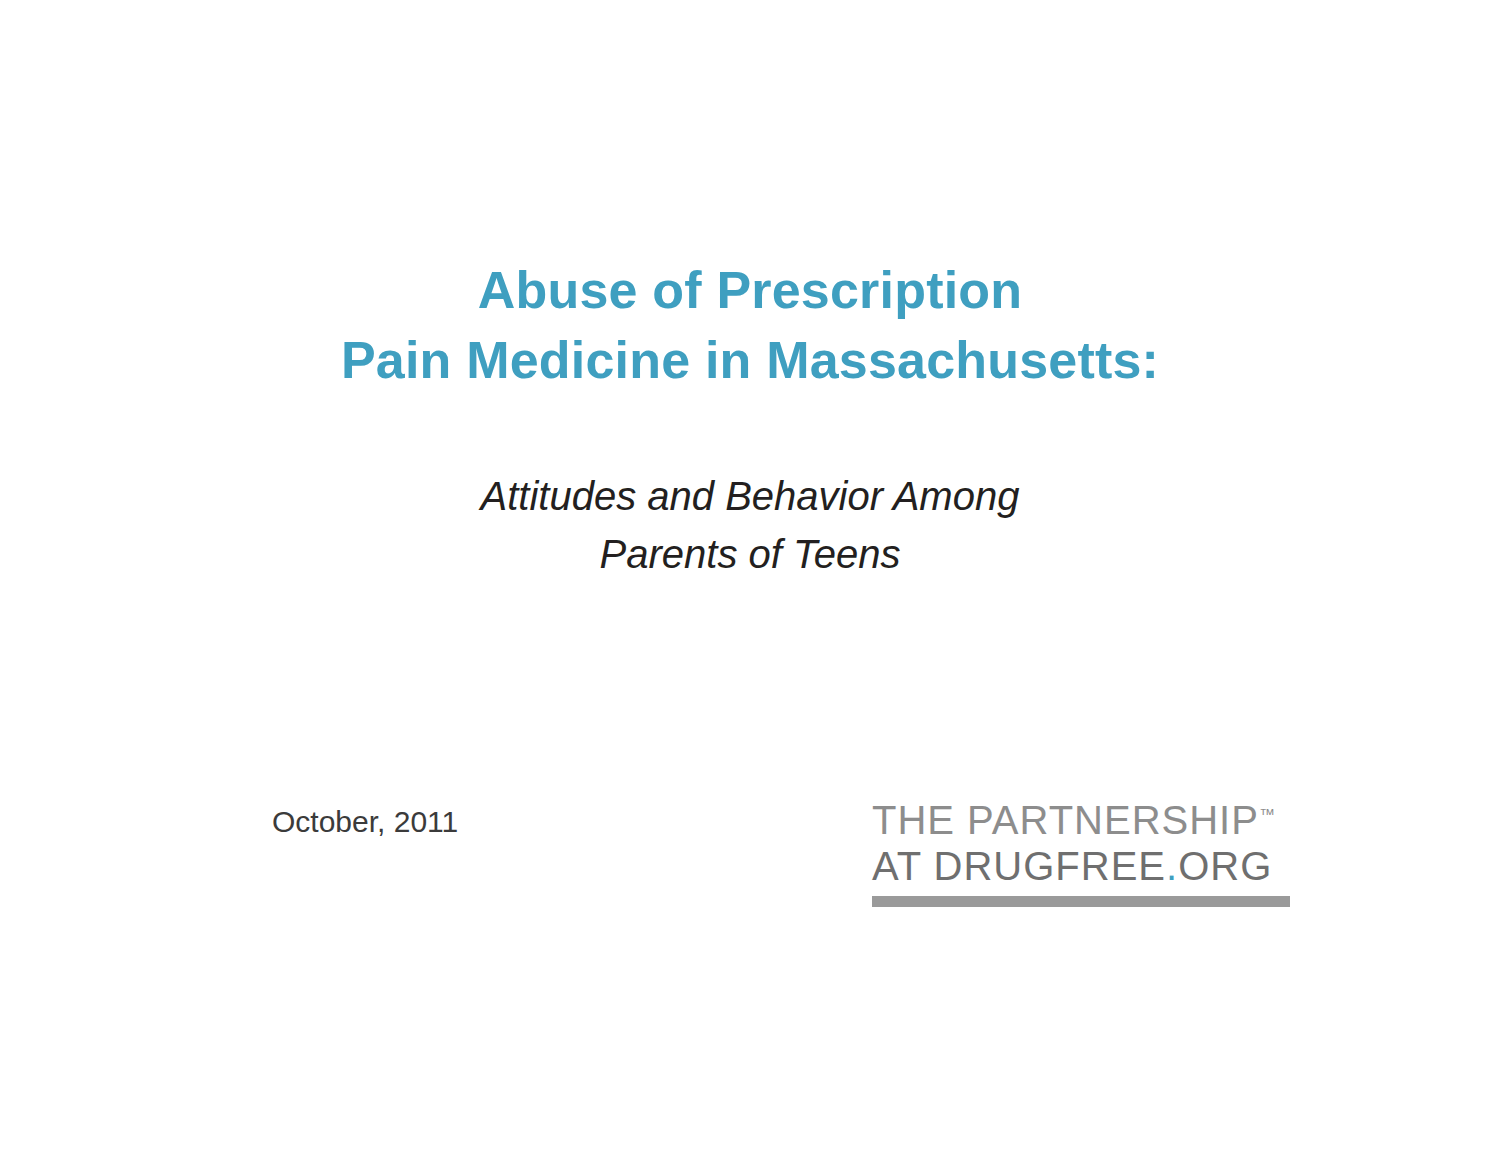Abuse of Prescription
Pain Medicine in Massachusetts:
Attitudes and Behavior Among
Parents of Teens
October, 2011
THE PARTNERSHIP™
AT DRUGFREE. ORG